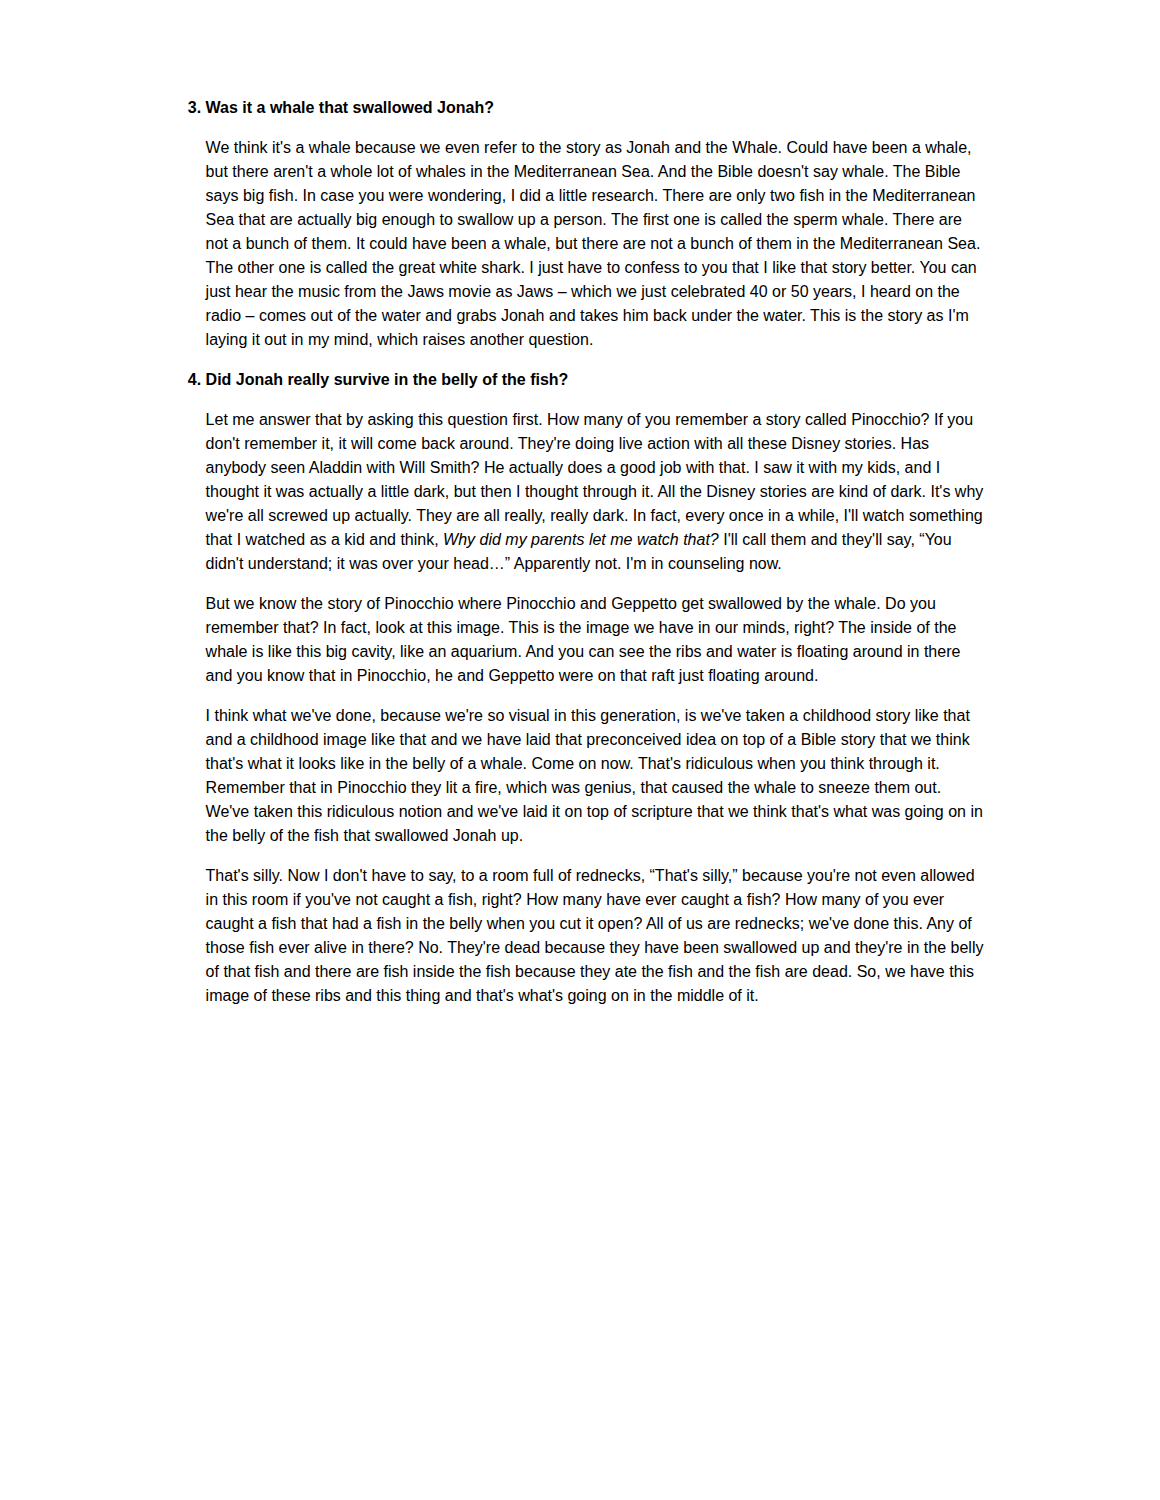Was it a whale that swallowed Jonah?
We think it's a whale because we even refer to the story as Jonah and the Whale. Could have been a whale, but there aren't a whole lot of whales in the Mediterranean Sea. And the Bible doesn't say whale. The Bible says big fish. In case you were wondering, I did a little research. There are only two fish in the Mediterranean Sea that are actually big enough to swallow up a person. The first one is called the sperm whale. There are not a bunch of them. It could have been a whale, but there are not a bunch of them in the Mediterranean Sea. The other one is called the great white shark. I just have to confess to you that I like that story better. You can just hear the music from the Jaws movie as Jaws – which we just celebrated 40 or 50 years, I heard on the radio – comes out of the water and grabs Jonah and takes him back under the water. This is the story as I'm laying it out in my mind, which raises another question.
Did Jonah really survive in the belly of the fish?
Let me answer that by asking this question first. How many of you remember a story called Pinocchio? If you don't remember it, it will come back around. They're doing live action with all these Disney stories. Has anybody seen Aladdin with Will Smith? He actually does a good job with that. I saw it with my kids, and I thought it was actually a little dark, but then I thought through it. All the Disney stories are kind of dark. It's why we're all screwed up actually. They are all really, really dark. In fact, every once in a while, I'll watch something that I watched as a kid and think, Why did my parents let me watch that? I'll call them and they'll say, “You didn't understand; it was over your head…” Apparently not. I'm in counseling now.
But we know the story of Pinocchio where Pinocchio and Geppetto get swallowed by the whale. Do you remember that? In fact, look at this image. This is the image we have in our minds, right? The inside of the whale is like this big cavity, like an aquarium. And you can see the ribs and water is floating around in there and you know that in Pinocchio, he and Geppetto were on that raft just floating around.
I think what we've done, because we're so visual in this generation, is we've taken a childhood story like that and a childhood image like that and we have laid that preconceived idea on top of a Bible story that we think that's what it looks like in the belly of a whale. Come on now. That's ridiculous when you think through it. Remember that in Pinocchio they lit a fire, which was genius, that caused the whale to sneeze them out. We've taken this ridiculous notion and we've laid it on top of scripture that we think that's what was going on in the belly of the fish that swallowed Jonah up.
That's silly. Now I don't have to say, to a room full of rednecks, “That's silly,” because you're not even allowed in this room if you've not caught a fish, right? How many have ever caught a fish? How many of you ever caught a fish that had a fish in the belly when you cut it open? All of us are rednecks; we've done this. Any of those fish ever alive in there? No. They're dead because they have been swallowed up and they're in the belly of that fish and there are fish inside the fish because they ate the fish and the fish are dead. So, we have this image of these ribs and this thing and that's what's going on in the middle of it.